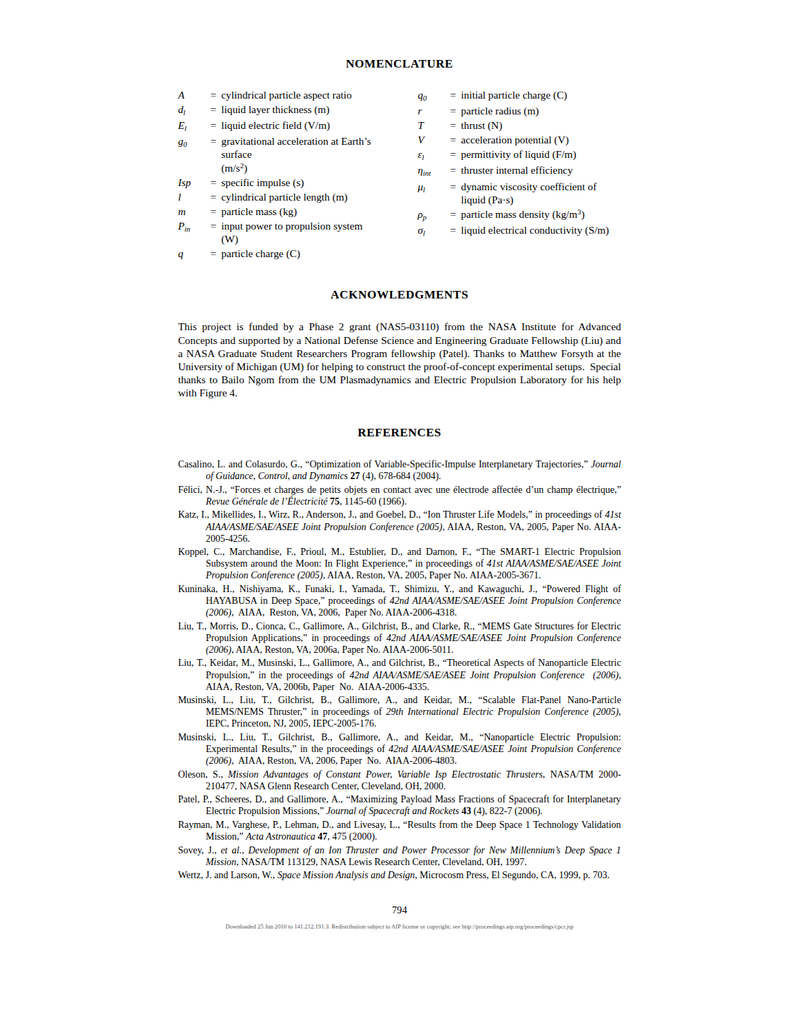NOMENCLATURE
| A | = | cylindrical particle aspect ratio |
| d l | = | liquid layer thickness (m) |
| E l | = | liquid electric field (V/m) |
| g 0 | = | gravitational acceleration at Earth’s surface (m/s 2 ) |
| Isp | = | specific impulse (s) |
| l | = | cylindrical particle length (m) |
| m | = | particle mass (kg) |
| P in | = | input power to propulsion system (W) |
| q | = | particle charge (C) |
| q 0 | = | initial particle charge (C) |
| r | = | particle radius (m) |
| T | = | thrust (N) |
| V | = | acceleration potential (V) |
| ε l | = | permittivity of liquid (F/m) |
| η int | = | thruster internal efficiency |
| μ l | = | dynamic viscosity coefficient of liquid (Pa·s) |
| ρ p | = | particle mass density (kg/m 3 ) |
| σ l | = | liquid electrical conductivity (S/m) |
ACKNOWLEDGMENTS
This project is funded by a Phase 2 grant (NAS5-03110) from the NASA Institute for Advanced Concepts and supported by a National Defense Science and Engineering Graduate Fellowship (Liu) and a NASA Graduate Student Researchers Program fellowship (Patel). Thanks to Matthew Forsyth at the University of Michigan (UM) for helping to construct the proof-of-concept experimental setups. Special thanks to Bailo Ngom from the UM Plasmadynamics and Electric Propulsion Laboratory for his help with Figure 4.
REFERENCES
Casalino, L. and Colasurdo, G., “Optimization of Variable-Specific-Impulse Interplanetary Trajectories,” Journal of Guidance, Control, and Dynamics 27 (4), 678-684 (2004).
Félici, N.-J., “Forces et charges de petits objets en contact avec une électrode affectée d’un champ électrique,” Revue Générale de l’Électricité 75, 1145-60 (1966).
Katz, I., Mikellides, I., Wirz, R., Anderson, J., and Goebel, D., “Ion Thruster Life Models,” in proceedings of 41st AIAA/ASME/SAE/ASEE Joint Propulsion Conference (2005), AIAA, Reston, VA, 2005, Paper No. AIAA-2005-4256.
Koppel, C., Marchandise, F., Prioul, M., Estublier, D., and Darnon, F., “The SMART-1 Electric Propulsion Subsystem around the Moon: In Flight Experience,” in proceedings of 41st AIAA/ASME/SAE/ASEE Joint Propulsion Conference (2005), AIAA, Reston, VA, 2005, Paper No. AIAA-2005-3671.
Kuninaka, H., Nishiyama, K., Funaki, I., Yamada, T., Shimizu, Y., and Kawaguchi, J., “Powered Flight of HAYABUSA in Deep Space,” proceedings of 42nd AIAA/ASME/SAE/ASEE Joint Propulsion Conference (2006), AIAA, Reston, VA, 2006, Paper No. AIAA-2006-4318.
Liu, T., Morris, D., Cionca, C., Gallimore, A., Gilchrist, B., and Clarke, R., “MEMS Gate Structures for Electric Propulsion Applications,” in proceedings of 42nd AIAA/ASME/SAE/ASEE Joint Propulsion Conference (2006), AIAA, Reston, VA, 2006a, Paper No. AIAA-2006-5011.
Liu, T., Keidar, M., Musinski, L., Gallimore, A., and Gilchrist, B., “Theoretical Aspects of Nanoparticle Electric Propulsion,” in the proceedings of 42nd AIAA/ASME/SAE/ASEE Joint Propulsion Conference (2006), AIAA, Reston, VA, 2006b, Paper No. AIAA-2006-4335.
Musinski, L., Liu, T., Gilchrist, B., Gallimore, A., and Keidar, M., “Scalable Flat-Panel Nano-Particle MEMS/NEMS Thruster,” in proceedings of 29th International Electric Propulsion Conference (2005), IEPC, Princeton, NJ, 2005, IEPC-2005-176.
Musinski, L., Liu, T., Gilchrist, B., Gallimore, A., and Keidar, M., “Nanoparticle Electric Propulsion: Experimental Results,” in the proceedings of 42nd AIAA/ASME/SAE/ASEE Joint Propulsion Conference (2006), AIAA, Reston, VA, 2006, Paper No. AIAA-2006-4803.
Oleson, S., Mission Advantages of Constant Power, Variable Isp Electrostatic Thrusters, NASA/TM 2000-210477, NASA Glenn Research Center, Cleveland, OH, 2000.
Patel, P., Scheeres, D., and Gallimore, A., “Maximizing Payload Mass Fractions of Spacecraft for Interplanetary Electric Propulsion Missions,” Journal of Spacecraft and Rockets 43 (4), 822-7 (2006).
Rayman, M., Varghese, P., Lehman, D., and Livesay, L., “Results from the Deep Space 1 Technology Validation Mission,” Acta Astronautica 47, 475 (2000).
Sovey, J., et al., Development of an Ion Thruster and Power Processor for New Millennium’s Deep Space 1 Mission, NASA/TM 113129, NASA Lewis Research Center, Cleveland, OH, 1997.
Wertz, J. and Larson, W., Space Mission Analysis and Design, Microcosm Press, El Segundo, CA, 1999, p. 703.
794
Downloaded 25 Jun 2010 to 141.212.191.3. Redistribution subject to AIP license or copyright; see http://proceedings.aip.org/proceedings/cpcr.jsp